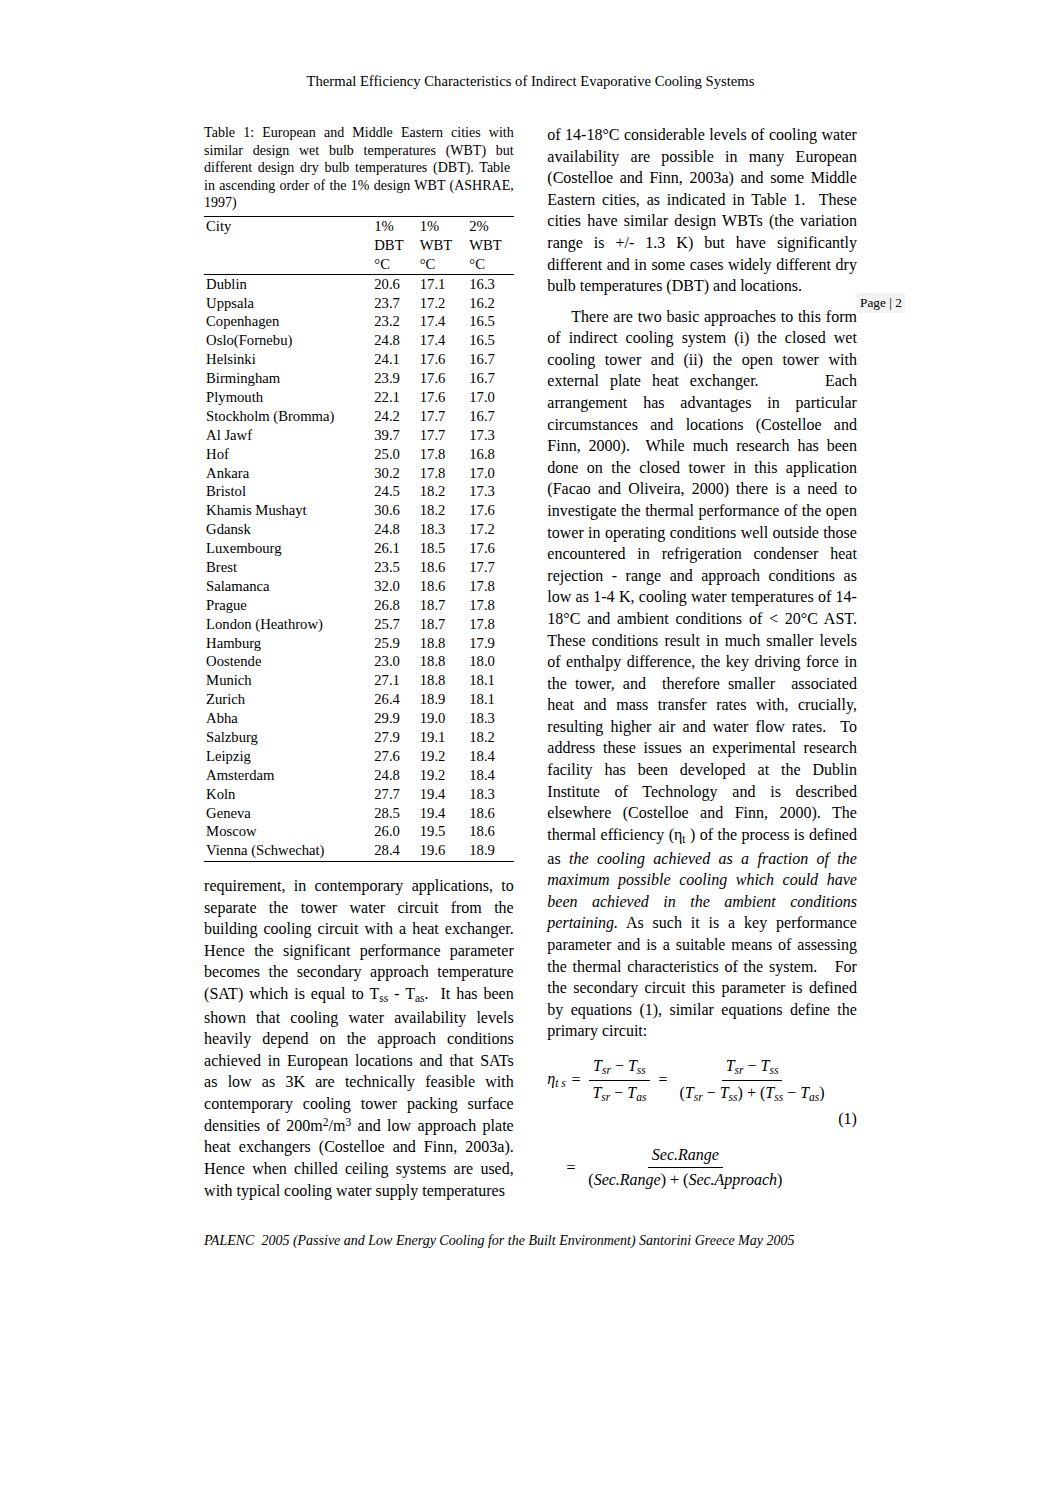Thermal Efficiency Characteristics of Indirect Evaporative Cooling Systems
Page | 2
Table 1: European and Middle Eastern cities with similar design wet bulb temperatures (WBT) but different design dry bulb temperatures (DBT). Table in ascending order of the 1% design WBT (ASHRAE, 1997)
| City | 1% | 1% | 2% |
| --- | --- | --- | --- |
| | DBT | WBT | WBT |
| | °C | °C | °C |
| Dublin | 20.6 | 17.1 | 16.3 |
| Uppsala | 23.7 | 17.2 | 16.2 |
| Copenhagen | 23.2 | 17.4 | 16.5 |
| Oslo(Fornebu) | 24.8 | 17.4 | 16.5 |
| Helsinki | 24.1 | 17.6 | 16.7 |
| Birmingham | 23.9 | 17.6 | 16.7 |
| Plymouth | 22.1 | 17.6 | 17.0 |
| Stockholm (Bromma) | 24.2 | 17.7 | 16.7 |
| Al Jawf | 39.7 | 17.7 | 17.3 |
| Hof | 25.0 | 17.8 | 16.8 |
| Ankara | 30.2 | 17.8 | 17.0 |
| Bristol | 24.5 | 18.2 | 17.3 |
| Khamis Mushayt | 30.6 | 18.2 | 17.6 |
| Gdansk | 24.8 | 18.3 | 17.2 |
| Luxembourg | 26.1 | 18.5 | 17.6 |
| Brest | 23.5 | 18.6 | 17.7 |
| Salamanca | 32.0 | 18.6 | 17.8 |
| Prague | 26.8 | 18.7 | 17.8 |
| London (Heathrow) | 25.7 | 18.7 | 17.8 |
| Hamburg | 25.9 | 18.8 | 17.9 |
| Oostende | 23.0 | 18.8 | 18.0 |
| Munich | 27.1 | 18.8 | 18.1 |
| Zurich | 26.4 | 18.9 | 18.1 |
| Abha | 29.9 | 19.0 | 18.3 |
| Salzburg | 27.9 | 19.1 | 18.2 |
| Leipzig | 27.6 | 19.2 | 18.4 |
| Amsterdam | 24.8 | 19.2 | 18.4 |
| Koln | 27.7 | 19.4 | 18.3 |
| Geneva | 28.5 | 19.4 | 18.6 |
| Moscow | 26.0 | 19.5 | 18.6 |
| Vienna (Schwechat) | 28.4 | 19.6 | 18.9 |
requirement, in contemporary applications, to separate the tower water circuit from the building cooling circuit with a heat exchanger. Hence the significant performance parameter becomes the secondary approach temperature (SAT) which is equal to Tss - Tas. It has been shown that cooling water availability levels heavily depend on the approach conditions achieved in European locations and that SATs as low as 3K are technically feasible with contemporary cooling tower packing surface densities of 200m2/m3 and low approach plate heat exchangers (Costelloe and Finn, 2003a). Hence when chilled ceiling systems are used, with typical cooling water supply temperatures
of 14-18°C considerable levels of cooling water availability are possible in many European (Costelloe and Finn, 2003a) and some Middle Eastern cities, as indicated in Table 1. These cities have similar design WBTs (the variation range is +/- 1.3 K) but have significantly different and in some cases widely different dry bulb temperatures (DBT) and locations.
There are two basic approaches to this form of indirect cooling system (i) the closed wet cooling tower and (ii) the open tower with external plate heat exchanger. Each arrangement has advantages in particular circumstances and locations (Costelloe and Finn, 2000). While much research has been done on the closed tower in this application (Facao and Oliveira, 2000) there is a need to investigate the thermal performance of the open tower in operating conditions well outside those encountered in refrigeration condenser heat rejection - range and approach conditions as low as 1-4 K, cooling water temperatures of 14-18°C and ambient conditions of < 20°C AST. These conditions result in much smaller levels of enthalpy difference, the key driving force in the tower, and therefore smaller associated heat and mass transfer rates with, crucially, resulting higher air and water flow rates. To address these issues an experimental research facility has been developed at the Dublin Institute of Technology and is described elsewhere (Costelloe and Finn, 2000). The thermal efficiency (ηt ) of the process is defined as the cooling achieved as a fraction of the maximum possible cooling which could have been achieved in the ambient conditions pertaining. As such it is a key performance parameter and is a suitable means of assessing the thermal characteristics of the system. For the secondary circuit this parameter is defined by equations (1), similar equations define the primary circuit:
ηt s = Tsr − Tss Tsr − Tas = Tsr − Tss (Tsr − Tss) + (Tss − Tas)
(1)
= Sec.Range (Sec.Range) + (Sec.Approach)
PALENC 2005 (Passive and Low Energy Cooling for the Built Environment) Santorini Greece May 2005